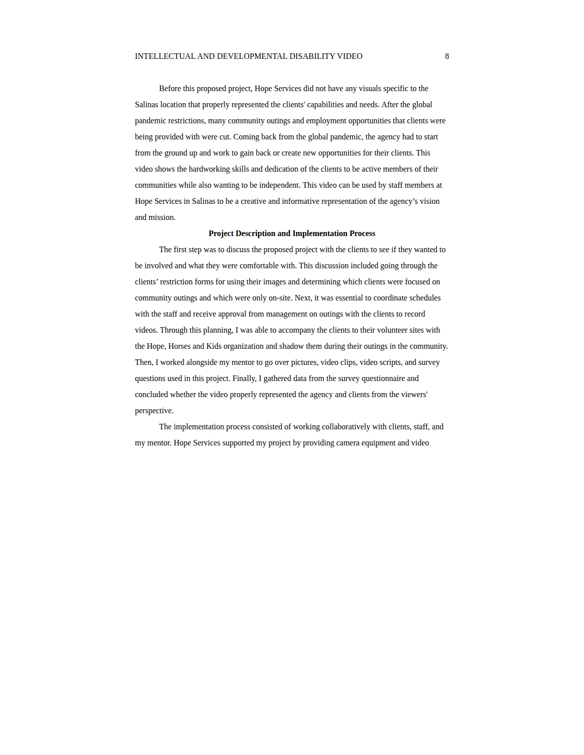Intellectual and Developmental Disability Video 8
Before this proposed project, Hope Services did not have any visuals specific to the Salinas location that properly represented the clients' capabilities and needs. After the global pandemic restrictions, many community outings and employment opportunities that clients were being provided with were cut. Coming back from the global pandemic, the agency had to start from the ground up and work to gain back or create new opportunities for their clients. This video shows the hardworking skills and dedication of the clients to be active members of their communities while also wanting to be independent. This video can be used by staff members at Hope Services in Salinas to be a creative and informative representation of the agency’s vision and mission.
Project Description and Implementation Process
The first step was to discuss the proposed project with the clients to see if they wanted to be involved and what they were comfortable with. This discussion included going through the clients’ restriction forms for using their images and determining which clients were focused on community outings and which were only on-site. Next, it was essential to coordinate schedules with the staff and receive approval from management on outings with the clients to record videos. Through this planning, I was able to accompany the clients to their volunteer sites with the Hope, Horses and Kids organization and shadow them during their outings in the community. Then, I worked alongside my mentor to go over pictures, video clips, video scripts, and survey questions used in this project. Finally, I gathered data from the survey questionnaire and concluded whether the video properly represented the agency and clients from the viewers' perspective.
The implementation process consisted of working collaboratively with clients, staff, and my mentor. Hope Services supported my project by providing camera equipment and video